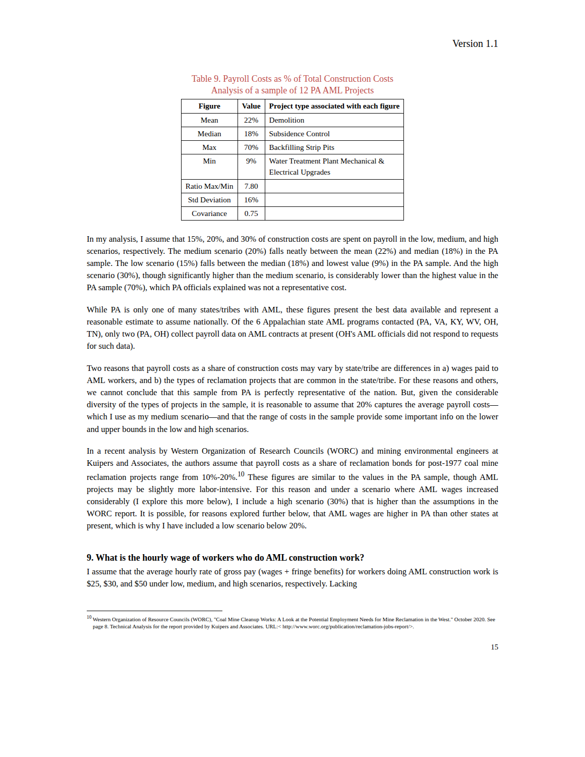Version 1.1
Table 9. Payroll Costs as % of Total Construction Costs
Analysis of a sample of 12 PA AML Projects
| Figure | Value | Project type associated with each figure |
| --- | --- | --- |
| Mean | 22% | Demolition |
| Median | 18% | Subsidence Control |
| Max | 70% | Backfilling Strip Pits |
| Min | 9% | Water Treatment Plant Mechanical & Electrical Upgrades |
| Ratio Max/Min | 7.80 | |
| Std Deviation | 16% | |
| Covariance | 0.75 | |
In my analysis, I assume that 15%, 20%, and 30% of construction costs are spent on payroll in the low, medium, and high scenarios, respectively. The medium scenario (20%) falls neatly between the mean (22%) and median (18%) in the PA sample. The low scenario (15%) falls between the median (18%) and lowest value (9%) in the PA sample. And the high scenario (30%), though significantly higher than the medium scenario, is considerably lower than the highest value in the PA sample (70%), which PA officials explained was not a representative cost.
While PA is only one of many states/tribes with AML, these figures present the best data available and represent a reasonable estimate to assume nationally. Of the 6 Appalachian state AML programs contacted (PA, VA, KY, WV, OH, TN), only two (PA, OH) collect payroll data on AML contracts at present (OH's AML officials did not respond to requests for such data).
Two reasons that payroll costs as a share of construction costs may vary by state/tribe are differences in a) wages paid to AML workers, and b) the types of reclamation projects that are common in the state/tribe. For these reasons and others, we cannot conclude that this sample from PA is perfectly representative of the nation. But, given the considerable diversity of the types of projects in the sample, it is reasonable to assume that 20% captures the average payroll costs—which I use as my medium scenario—and that the range of costs in the sample provide some important info on the lower and upper bounds in the low and high scenarios.
In a recent analysis by Western Organization of Research Councils (WORC) and mining environmental engineers at Kuipers and Associates, the authors assume that payroll costs as a share of reclamation bonds for post-1977 coal mine reclamation projects range from 10%-20%.10 These figures are similar to the values in the PA sample, though AML projects may be slightly more labor-intensive. For this reason and under a scenario where AML wages increased considerably (I explore this more below), I include a high scenario (30%) that is higher than the assumptions in the WORC report. It is possible, for reasons explored further below, that AML wages are higher in PA than other states at present, which is why I have included a low scenario below 20%.
9. What is the hourly wage of workers who do AML construction work?
I assume that the average hourly rate of gross pay (wages + fringe benefits) for workers doing AML construction work is $25, $30, and $50 under low, medium, and high scenarios, respectively. Lacking
10 Western Organization of Resource Councils (WORC), "Coal Mine Cleanup Works: A Look at the Potential Employment Needs for Mine Reclamation in the West." October 2020. See page 8. Technical Analysis for the report provided by Kuipers and Associates. URL:< http://www.worc.org/publication/reclamation-jobs-report/>.
15